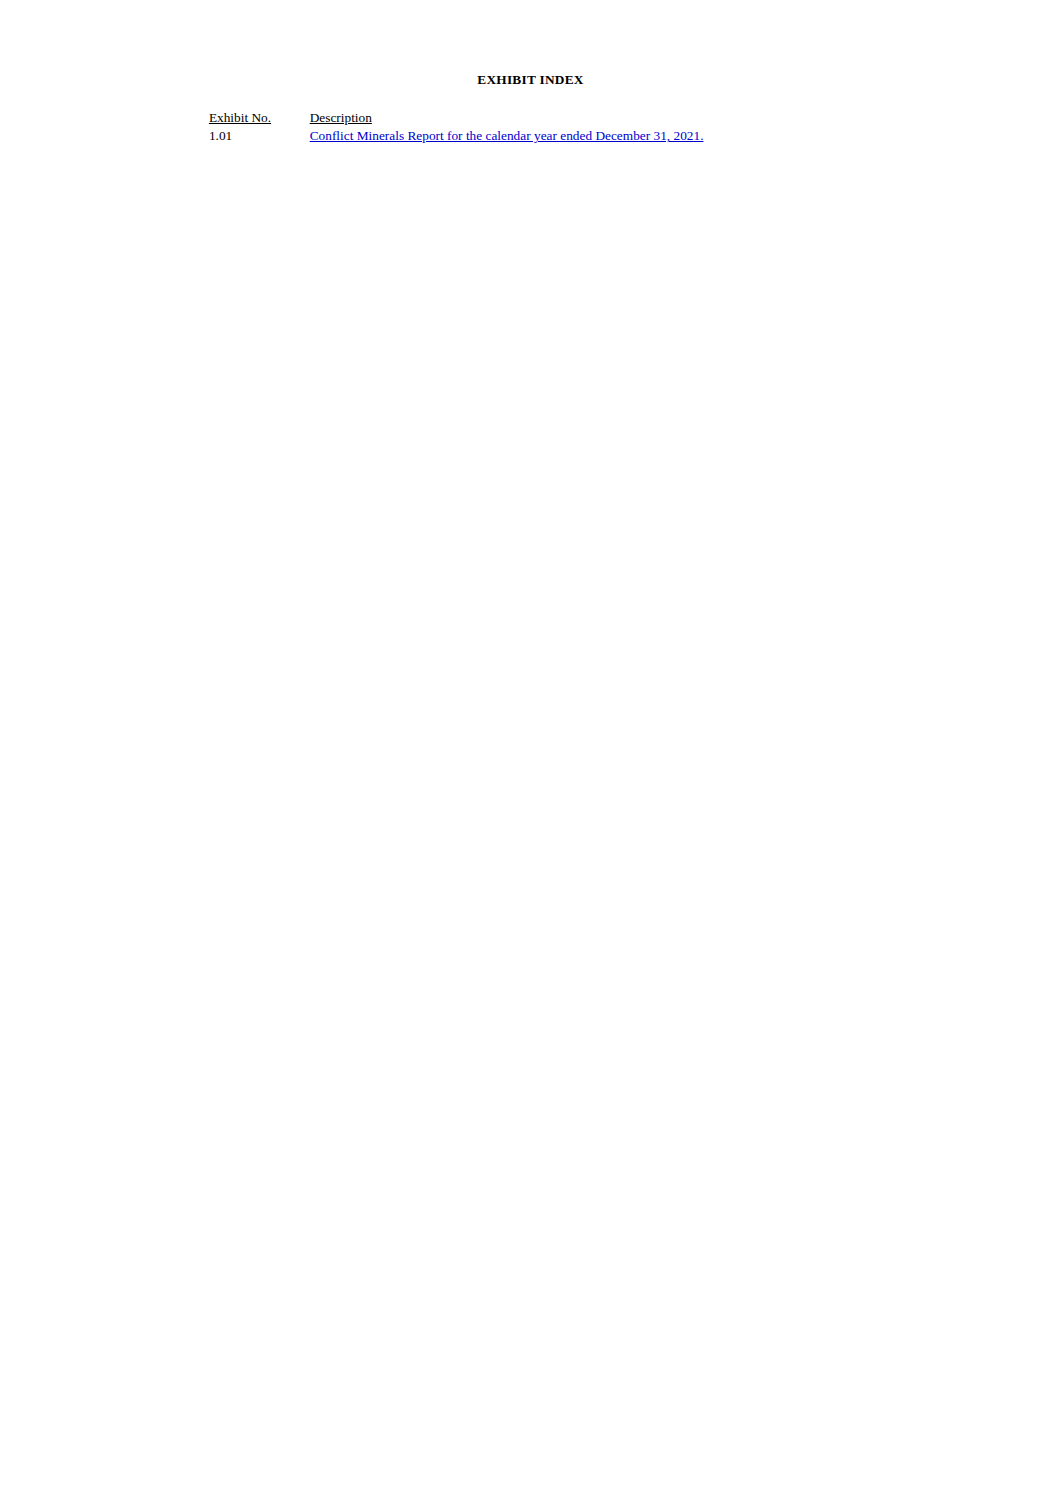EXHIBIT INDEX
| Exhibit No. | Description |
| 1.01 | Conflict Minerals Report for the calendar year ended December 31, 2021. |